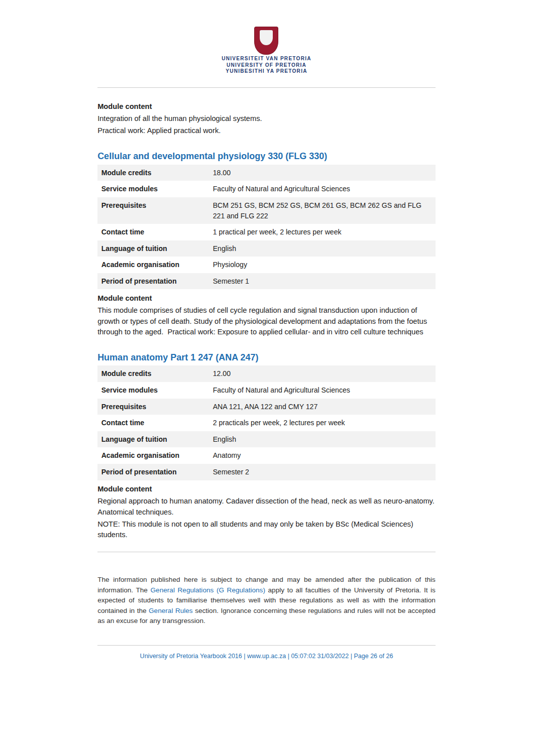Universiteit van Pretoria
University of Pretoria
Yunibesithi ya Pretoria
Module content
Integration of all the human physiological systems.
Practical work: Applied practical work.
Cellular and developmental physiology 330 (FLG 330)
| Module credits | 18.00 |
| Service modules | Faculty of Natural and Agricultural Sciences |
| Prerequisites | BCM 251 GS, BCM 252 GS, BCM 261 GS, BCM 262 GS and FLG 221 and FLG 222 |
| Contact time | 1 practical per week, 2 lectures per week |
| Language of tuition | English |
| Academic organisation | Physiology |
| Period of presentation | Semester 1 |
Module content
This module comprises of studies of cell cycle regulation and signal transduction upon induction of growth or types of cell death. Study of the physiological development and adaptations from the foetus through to the aged. Practical work: Exposure to applied cellular- and in vitro cell culture techniques
Human anatomy Part 1 247 (ANA 247)
| Module credits | 12.00 |
| Service modules | Faculty of Natural and Agricultural Sciences |
| Prerequisites | ANA 121, ANA 122 and CMY 127 |
| Contact time | 2 practicals per week, 2 lectures per week |
| Language of tuition | English |
| Academic organisation | Anatomy |
| Period of presentation | Semester 2 |
Module content
Regional approach to human anatomy. Cadaver dissection of the head, neck as well as neuro-anatomy. Anatomical techniques.
NOTE: This module is not open to all students and may only be taken by BSc (Medical Sciences) students.
The information published here is subject to change and may be amended after the publication of this information. The General Regulations (G Regulations) apply to all faculties of the University of Pretoria. It is expected of students to familiarise themselves well with these regulations as well as with the information contained in the General Rules section. Ignorance concerning these regulations and rules will not be accepted as an excuse for any transgression.
University of Pretoria Yearbook 2016 | www.up.ac.za | 05:07:02 31/03/2022 | Page 26 of 26